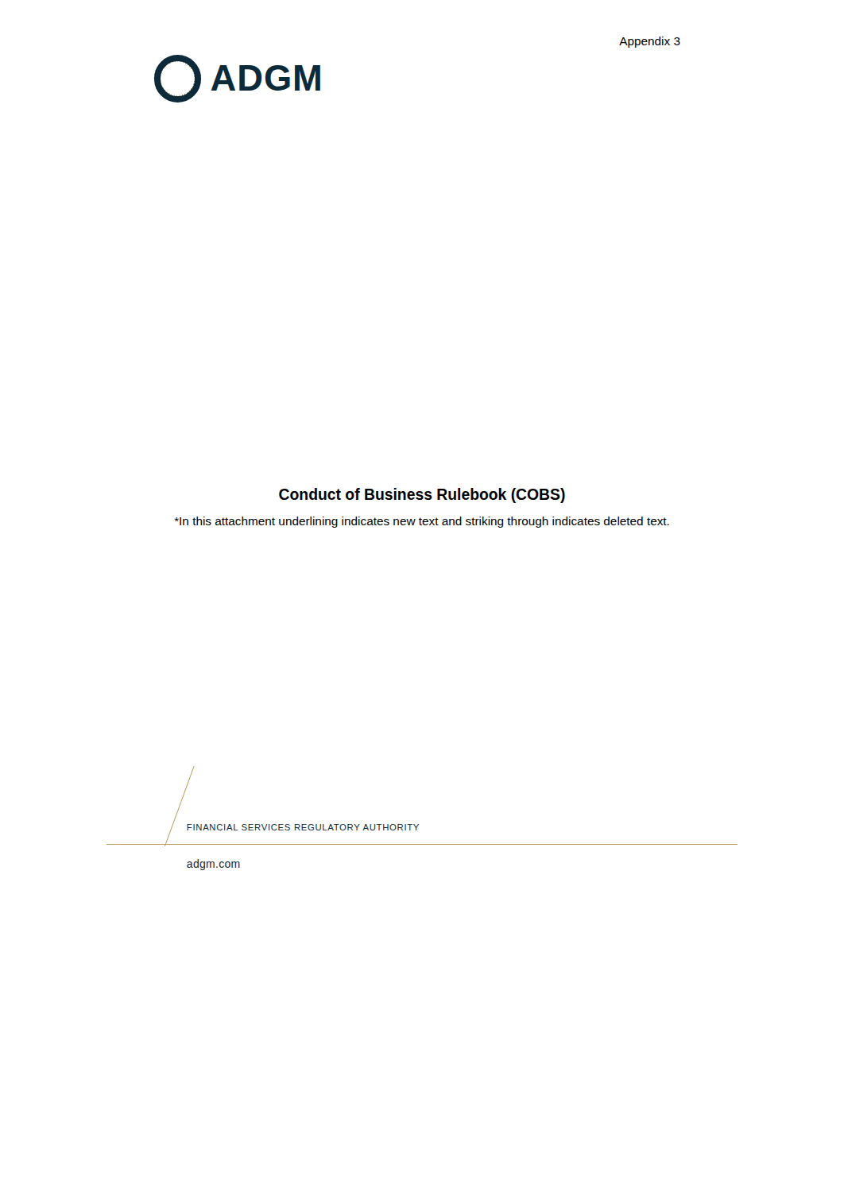Appendix 3
ADGM
Conduct of Business Rulebook (COBS)
*In this attachment underlining indicates new text and striking through indicates deleted text.
FINANCIAL SERVICES REGULATORY AUTHORITY
adgm.com